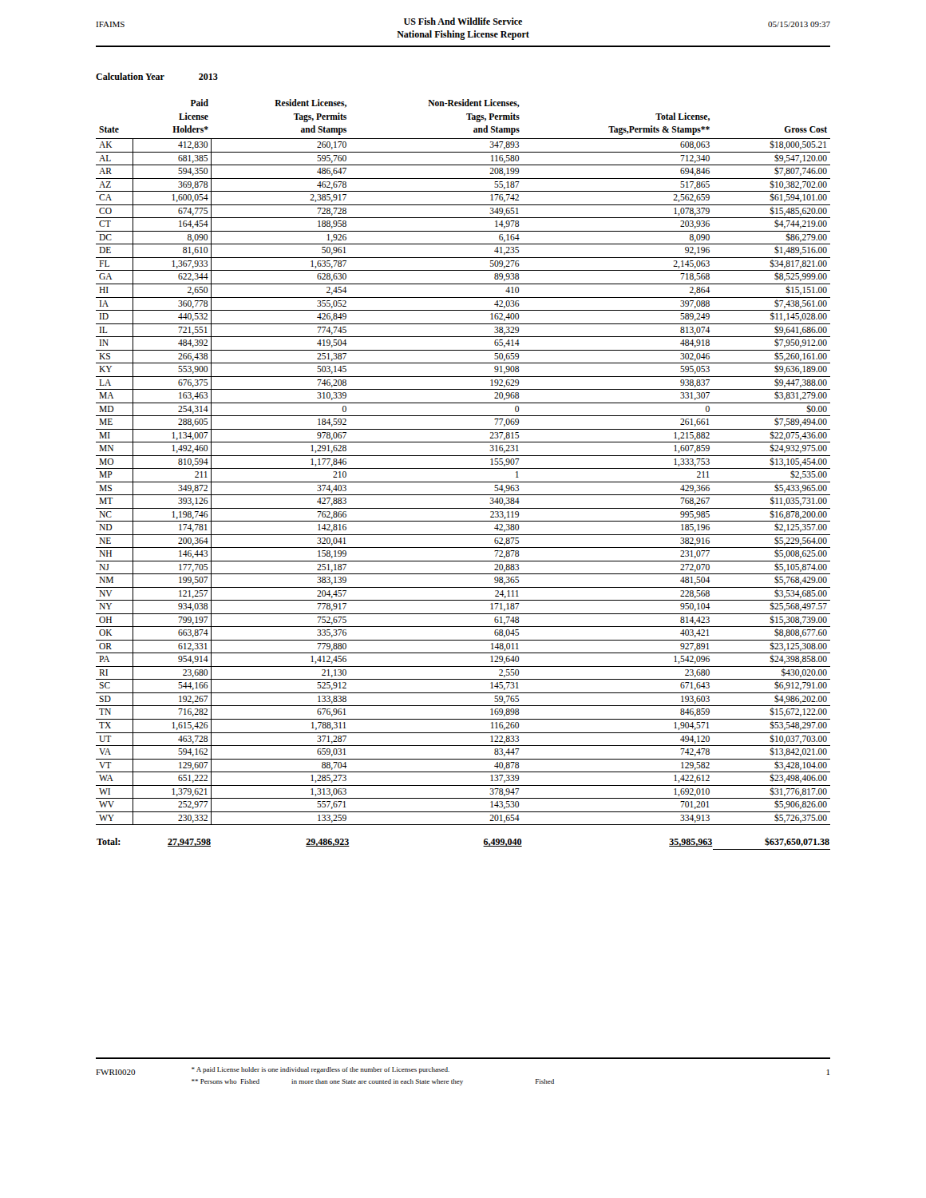IFAIMS
US Fish And Wildlife Service
National Fishing License Report
05/15/2013 09:37
Calculation Year 2013
| | Paid | Resident Licenses, | Non-Resident Licenses, | | |
| --- | --- | --- | --- | --- | --- |
| | License | Tags, Permits | Tags, Permits | Total License, | |
| State | Holders* | and Stamps | and Stamps | Tags,Permits & Stamps** | Gross Cost |
| AK | 412,830 | 260,170 | 347,893 | 608,063 | $18,000,505.21 |
| AL | 681,385 | 595,760 | 116,580 | 712,340 | $9,547,120.00 |
| AR | 594,350 | 486,647 | 208,199 | 694,846 | $7,807,746.00 |
| AZ | 369,878 | 462,678 | 55,187 | 517,865 | $10,382,702.00 |
| CA | 1,600,054 | 2,385,917 | 176,742 | 2,562,659 | $61,594,101.00 |
| CO | 674,775 | 728,728 | 349,651 | 1,078,379 | $15,485,620.00 |
| CT | 164,454 | 188,958 | 14,978 | 203,936 | $4,744,219.00 |
| DC | 8,090 | 1,926 | 6,164 | 8,090 | $86,279.00 |
| DE | 81,610 | 50,961 | 41,235 | 92,196 | $1,489,516.00 |
| FL | 1,367,933 | 1,635,787 | 509,276 | 2,145,063 | $34,817,821.00 |
| GA | 622,344 | 628,630 | 89,938 | 718,568 | $8,525,999.00 |
| HI | 2,650 | 2,454 | 410 | 2,864 | $15,151.00 |
| IA | 360,778 | 355,052 | 42,036 | 397,088 | $7,438,561.00 |
| ID | 440,532 | 426,849 | 162,400 | 589,249 | $11,145,028.00 |
| IL | 721,551 | 774,745 | 38,329 | 813,074 | $9,641,686.00 |
| IN | 484,392 | 419,504 | 65,414 | 484,918 | $7,950,912.00 |
| KS | 266,438 | 251,387 | 50,659 | 302,046 | $5,260,161.00 |
| KY | 553,900 | 503,145 | 91,908 | 595,053 | $9,636,189.00 |
| LA | 676,375 | 746,208 | 192,629 | 938,837 | $9,447,388.00 |
| MA | 163,463 | 310,339 | 20,968 | 331,307 | $3,831,279.00 |
| MD | 254,314 | 0 | 0 | 0 | $0.00 |
| ME | 288,605 | 184,592 | 77,069 | 261,661 | $7,589,494.00 |
| MI | 1,134,007 | 978,067 | 237,815 | 1,215,882 | $22,075,436.00 |
| MN | 1,492,460 | 1,291,628 | 316,231 | 1,607,859 | $24,932,975.00 |
| MO | 810,594 | 1,177,846 | 155,907 | 1,333,753 | $13,105,454.00 |
| MP | 211 | 210 | 1 | 211 | $2,535.00 |
| MS | 349,872 | 374,403 | 54,963 | 429,366 | $5,433,965.00 |
| MT | 393,126 | 427,883 | 340,384 | 768,267 | $11,035,731.00 |
| NC | 1,198,746 | 762,866 | 233,119 | 995,985 | $16,878,200.00 |
| ND | 174,781 | 142,816 | 42,380 | 185,196 | $2,125,357.00 |
| NE | 200,364 | 320,041 | 62,875 | 382,916 | $5,229,564.00 |
| NH | 146,443 | 158,199 | 72,878 | 231,077 | $5,008,625.00 |
| NJ | 177,705 | 251,187 | 20,883 | 272,070 | $5,105,874.00 |
| NM | 199,507 | 383,139 | 98,365 | 481,504 | $5,768,429.00 |
| NV | 121,257 | 204,457 | 24,111 | 228,568 | $3,534,685.00 |
| NY | 934,038 | 778,917 | 171,187 | 950,104 | $25,568,497.57 |
| OH | 799,197 | 752,675 | 61,748 | 814,423 | $15,308,739.00 |
| OK | 663,874 | 335,376 | 68,045 | 403,421 | $8,808,677.60 |
| OR | 612,331 | 779,880 | 148,011 | 927,891 | $23,125,308.00 |
| PA | 954,914 | 1,412,456 | 129,640 | 1,542,096 | $24,398,858.00 |
| RI | 23,680 | 21,130 | 2,550 | 23,680 | $430,020.00 |
| SC | 544,166 | 525,912 | 145,731 | 671,643 | $6,912,791.00 |
| SD | 192,267 | 133,838 | 59,765 | 193,603 | $4,986,202.00 |
| TN | 716,282 | 676,961 | 169,898 | 846,859 | $15,672,122.00 |
| TX | 1,615,426 | 1,788,311 | 116,260 | 1,904,571 | $53,548,297.00 |
| UT | 463,728 | 371,287 | 122,833 | 494,120 | $10,037,703.00 |
| VA | 594,162 | 659,031 | 83,447 | 742,478 | $13,842,021.00 |
| VT | 129,607 | 88,704 | 40,878 | 129,582 | $3,428,104.00 |
| WA | 651,222 | 1,285,273 | 137,339 | 1,422,612 | $23,498,406.00 |
| WI | 1,379,621 | 1,313,063 | 378,947 | 1,692,010 | $31,776,817.00 |
| WV | 252,977 | 557,671 | 143,530 | 701,201 | $5,906,826.00 |
| WY | 230,332 | 133,259 | 201,654 | 334,913 | $5,726,375.00 |
| Total: | 27,947,598 | 29,486,923 | 6,499,040 | 35,985,963 | $637,650,071.38 |
FWRI0020
* A paid License holder is one individual regardless of the number of Licenses purchased.
** Persons who Fished in more than one State are counted in each State where they Fished
1